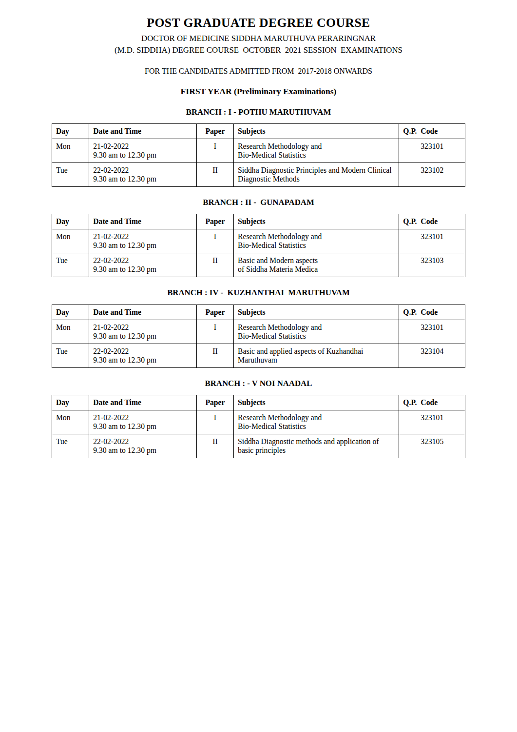POST GRADUATE DEGREE COURSE
DOCTOR OF MEDICINE SIDDHA MARUTHUVA PERARINGNAR
(M.D. SIDDHA) DEGREE COURSE OCTOBER 2021 SESSION EXAMINATIONS
FOR THE CANDIDATES ADMITTED FROM 2017-2018 ONWARDS
FIRST YEAR (Preliminary Examinations)
BRANCH : I - POTHU MARUTHUVAM
| Day | Date and Time | Paper | Subjects | Q.P. Code |
| --- | --- | --- | --- | --- |
| Mon | 21-02-2022 9.30 am to 12.30 pm | I | Research Methodology and Bio-Medical Statistics | 323101 |
| Tue | 22-02-2022 9.30 am to 12.30 pm | II | Siddha Diagnostic Principles and Modern Clinical Diagnostic Methods | 323102 |
BRANCH : II - GUNAPADAM
| Day | Date and Time | Paper | Subjects | Q.P. Code |
| --- | --- | --- | --- | --- |
| Mon | 21-02-2022 9.30 am to 12.30 pm | I | Research Methodology and Bio-Medical Statistics | 323101 |
| Tue | 22-02-2022 9.30 am to 12.30 pm | II | Basic and Modern aspects of Siddha Materia Medica | 323103 |
BRANCH : IV - KUZHANTHAI MARUTHUVAM
| Day | Date and Time | Paper | Subjects | Q.P. Code |
| --- | --- | --- | --- | --- |
| Mon | 21-02-2022 9.30 am to 12.30 pm | I | Research Methodology and Bio-Medical Statistics | 323101 |
| Tue | 22-02-2022 9.30 am to 12.30 pm | II | Basic and applied aspects of Kuzhandhai Maruthuvam | 323104 |
BRANCH : - V NOI NAADAL
| Day | Date and Time | Paper | Subjects | Q.P. Code |
| --- | --- | --- | --- | --- |
| Mon | 21-02-2022 9.30 am to 12.30 pm | I | Research Methodology and Bio-Medical Statistics | 323101 |
| Tue | 22-02-2022 9.30 am to 12.30 pm | II | Siddha Diagnostic methods and application of basic principles | 323105 |